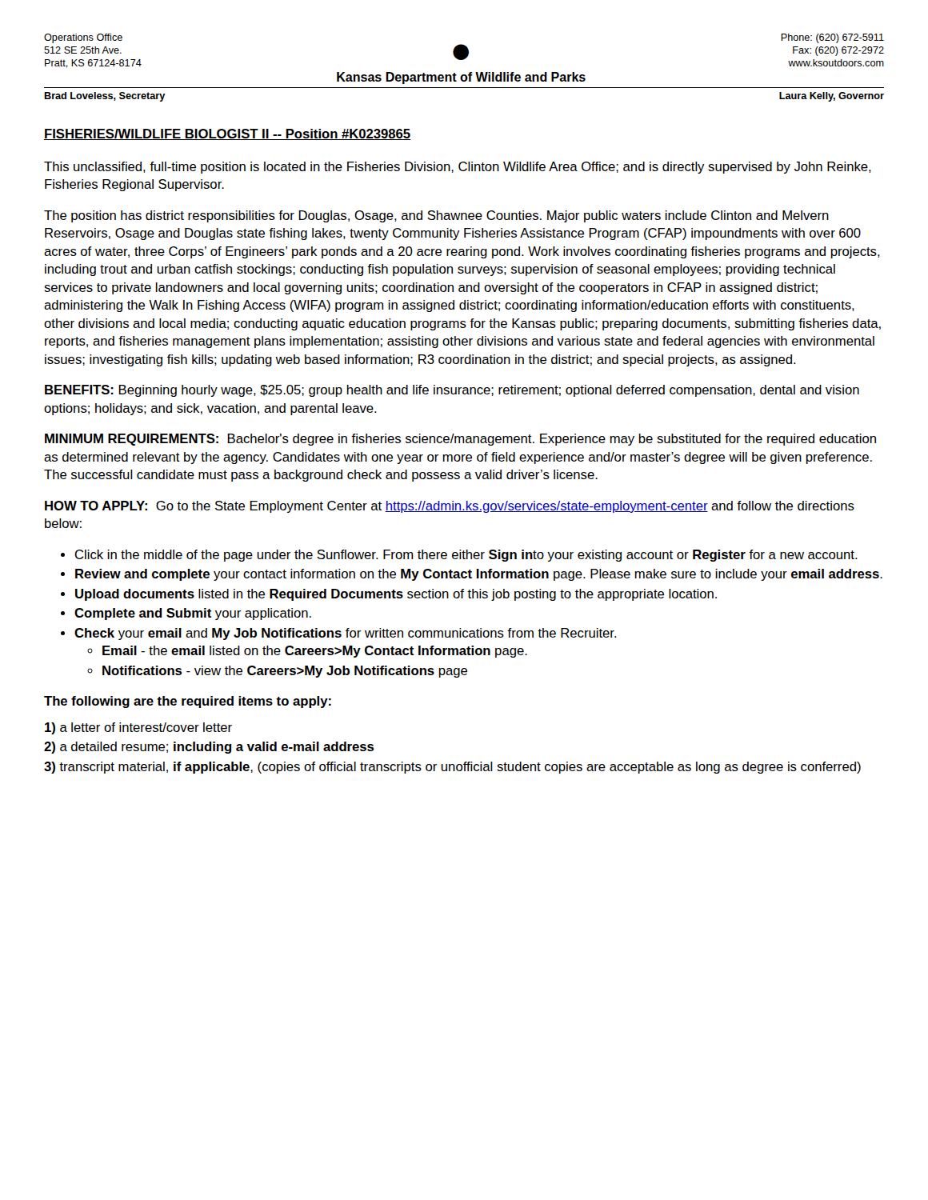Operations Office
512 SE 25th Ave.
Pratt, KS 67124-8174
●
Kansas Department of Wildlife and Parks
Phone: (620) 672-5911
Fax: (620) 672-2972
www.ksoutdoors.com
Brad Loveless, Secretary
Laura Kelly, Governor
FISHERIES/WILDLIFE BIOLOGIST II -- Position #K0239865
This unclassified, full-time position is located in the Fisheries Division, Clinton Wildlife Area Office; and is directly supervised by John Reinke, Fisheries Regional Supervisor.
The position has district responsibilities for Douglas, Osage, and Shawnee Counties. Major public waters include Clinton and Melvern Reservoirs, Osage and Douglas state fishing lakes, twenty Community Fisheries Assistance Program (CFAP) impoundments with over 600 acres of water, three Corps’ of Engineers’ park ponds and a 20 acre rearing pond. Work involves coordinating fisheries programs and projects, including trout and urban catfish stockings; conducting fish population surveys; supervision of seasonal employees; providing technical services to private landowners and local governing units; coordination and oversight of the cooperators in CFAP in assigned district; administering the Walk In Fishing Access (WIFA) program in assigned district; coordinating information/education efforts with constituents, other divisions and local media; conducting aquatic education programs for the Kansas public; preparing documents, submitting fisheries data, reports, and fisheries management plans implementation; assisting other divisions and various state and federal agencies with environmental issues; investigating fish kills; updating web based information; R3 coordination in the district; and special projects, as assigned.
BENEFITS: Beginning hourly wage, $25.05; group health and life insurance; retirement; optional deferred compensation, dental and vision options; holidays; and sick, vacation, and parental leave.
MINIMUM REQUIREMENTS: Bachelor's degree in fisheries science/management. Experience may be substituted for the required education as determined relevant by the agency. Candidates with one year or more of field experience and/or master’s degree will be given preference. The successful candidate must pass a background check and possess a valid driver’s license.
HOW TO APPLY: Go to the State Employment Center at https://admin.ks.gov/services/state-employment-center and follow the directions below:
Click in the middle of the page under the Sunflower. From there either Sign into your existing account or Register for a new account.
Review and complete your contact information on the My Contact Information page. Please make sure to include your email address.
Upload documents listed in the Required Documents section of this job posting to the appropriate location.
Complete and Submit your application.
Check your email and My Job Notifications for written communications from the Recruiter.
Email - the email listed on the Careers>My Contact Information page.
Notifications - view the Careers>My Job Notifications page
The following are the required items to apply:
1) a letter of interest/cover letter
2) a detailed resume; including a valid e-mail address
3) transcript material, if applicable, (copies of official transcripts or unofficial student copies are acceptable as long as degree is conferred)